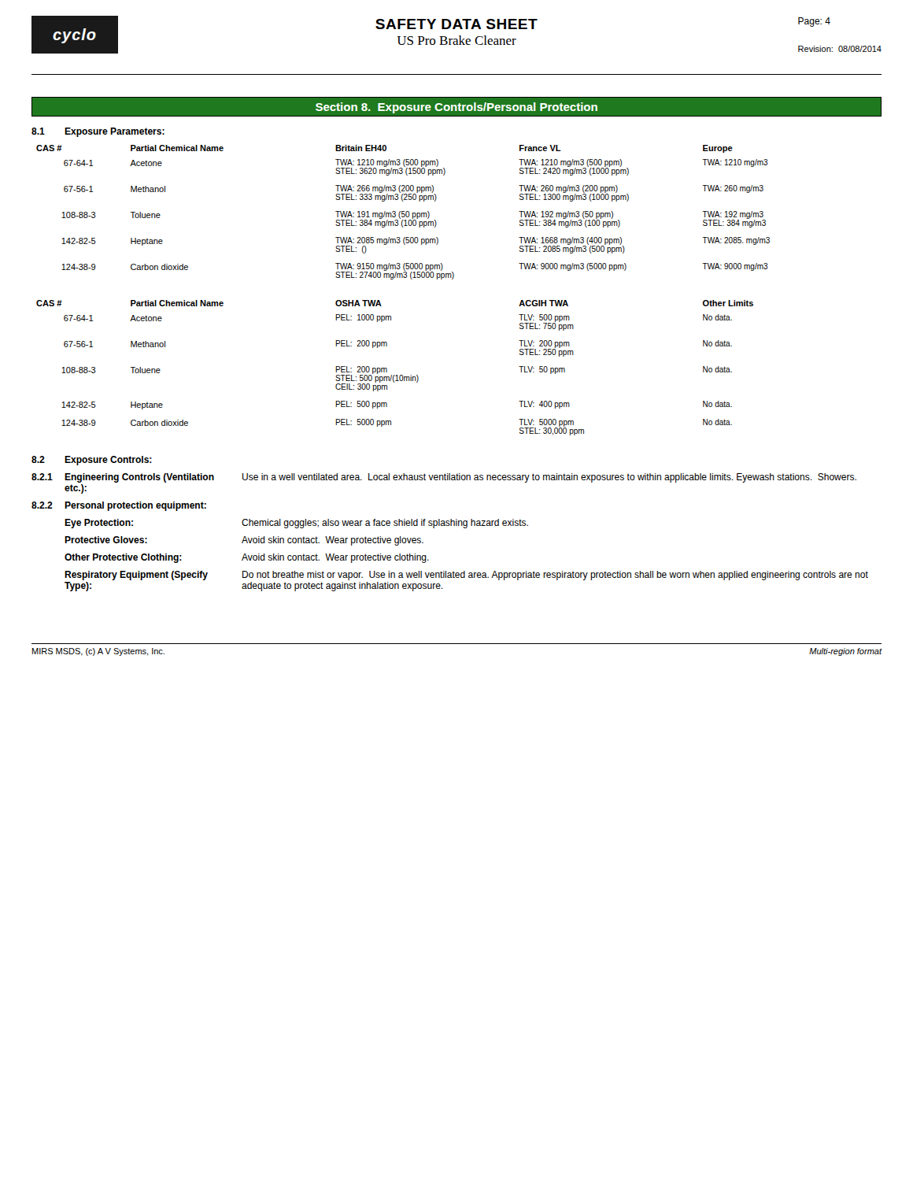cyclo
SAFETY DATA SHEET
US Pro Brake Cleaner
Page: 4
Revision: 08/08/2014
Section 8. Exposure Controls/Personal Protection
| 8.1 | Exposure Parameters: |
| CAS # | Partial Chemical Name | Britain EH40 | France VL | Europe |
| --- | --- | --- | --- | --- |
| 67-64-1 | Acetone | TWA: 1210 mg/m3 (500 ppm) STEL: 3620 mg/m3 (1500 ppm) | TWA: 1210 mg/m3 (500 ppm) STEL: 2420 mg/m3 (1000 ppm) | TWA: 1210 mg/m3 |
| 67-56-1 | Methanol | TWA: 266 mg/m3 (200 ppm) STEL: 333 mg/m3 (250 ppm) | TWA: 260 mg/m3 (200 ppm) STEL: 1300 mg/m3 (1000 ppm) | TWA: 260 mg/m3 |
| 108-88-3 | Toluene | TWA: 191 mg/m3 (50 ppm) STEL: 384 mg/m3 (100 ppm) | TWA: 192 mg/m3 (50 ppm) STEL: 384 mg/m3 (100 ppm) | TWA: 192 mg/m3 STEL: 384 mg/m3 |
| 142-82-5 | Heptane | TWA: 2085 mg/m3 (500 ppm) STEL: () | TWA: 1668 mg/m3 (400 ppm) STEL: 2085 mg/m3 (500 ppm) | TWA: 2085. mg/m3 |
| 124-38-9 | Carbon dioxide | TWA: 9150 mg/m3 (5000 ppm) STEL: 27400 mg/m3 (15000 ppm) | TWA: 9000 mg/m3 (5000 ppm) | TWA: 9000 mg/m3 |
| CAS # | Partial Chemical Name | OSHA TWA | ACGIH TWA | Other Limits |
| --- | --- | --- | --- | --- |
| 67-64-1 | Acetone | PEL: 1000 ppm | TLV: 500 ppm STEL: 750 ppm | No data. |
| 67-56-1 | Methanol | PEL: 200 ppm | TLV: 200 ppm STEL: 250 ppm | No data. |
| 108-88-3 | Toluene | PEL: 200 ppm STEL: 500 ppm/(10min) CEIL: 300 ppm | TLV: 50 ppm | No data. |
| 142-82-5 | Heptane | PEL: 500 ppm | TLV: 400 ppm | No data. |
| 124-38-9 | Carbon dioxide | PEL: 5000 ppm | TLV: 5000 ppm STEL: 30,000 ppm | No data. |
| 8.2 | Exposure Controls: |
| 8.2.1 | Engineering Controls (Ventilation etc.): | Use in a well ventilated area. Local exhaust ventilation as necessary to maintain exposures to within applicable limits. Eyewash stations. Showers. |
| 8.2.2 | Personal protection equipment: |
| | Eye Protection: | Chemical goggles; also wear a face shield if splashing hazard exists. |
| | Protective Gloves: | Avoid skin contact. Wear protective gloves. |
| | Other Protective Clothing: | Avoid skin contact. Wear protective clothing. |
| | Respiratory Equipment (Specify Type): | Do not breathe mist or vapor. Use in a well ventilated area. Appropriate respiratory protection shall be worn when applied engineering controls are not adequate to protect against inhalation exposure. |
MIRS MSDS, (c) A V Systems, Inc.
Multi-region format